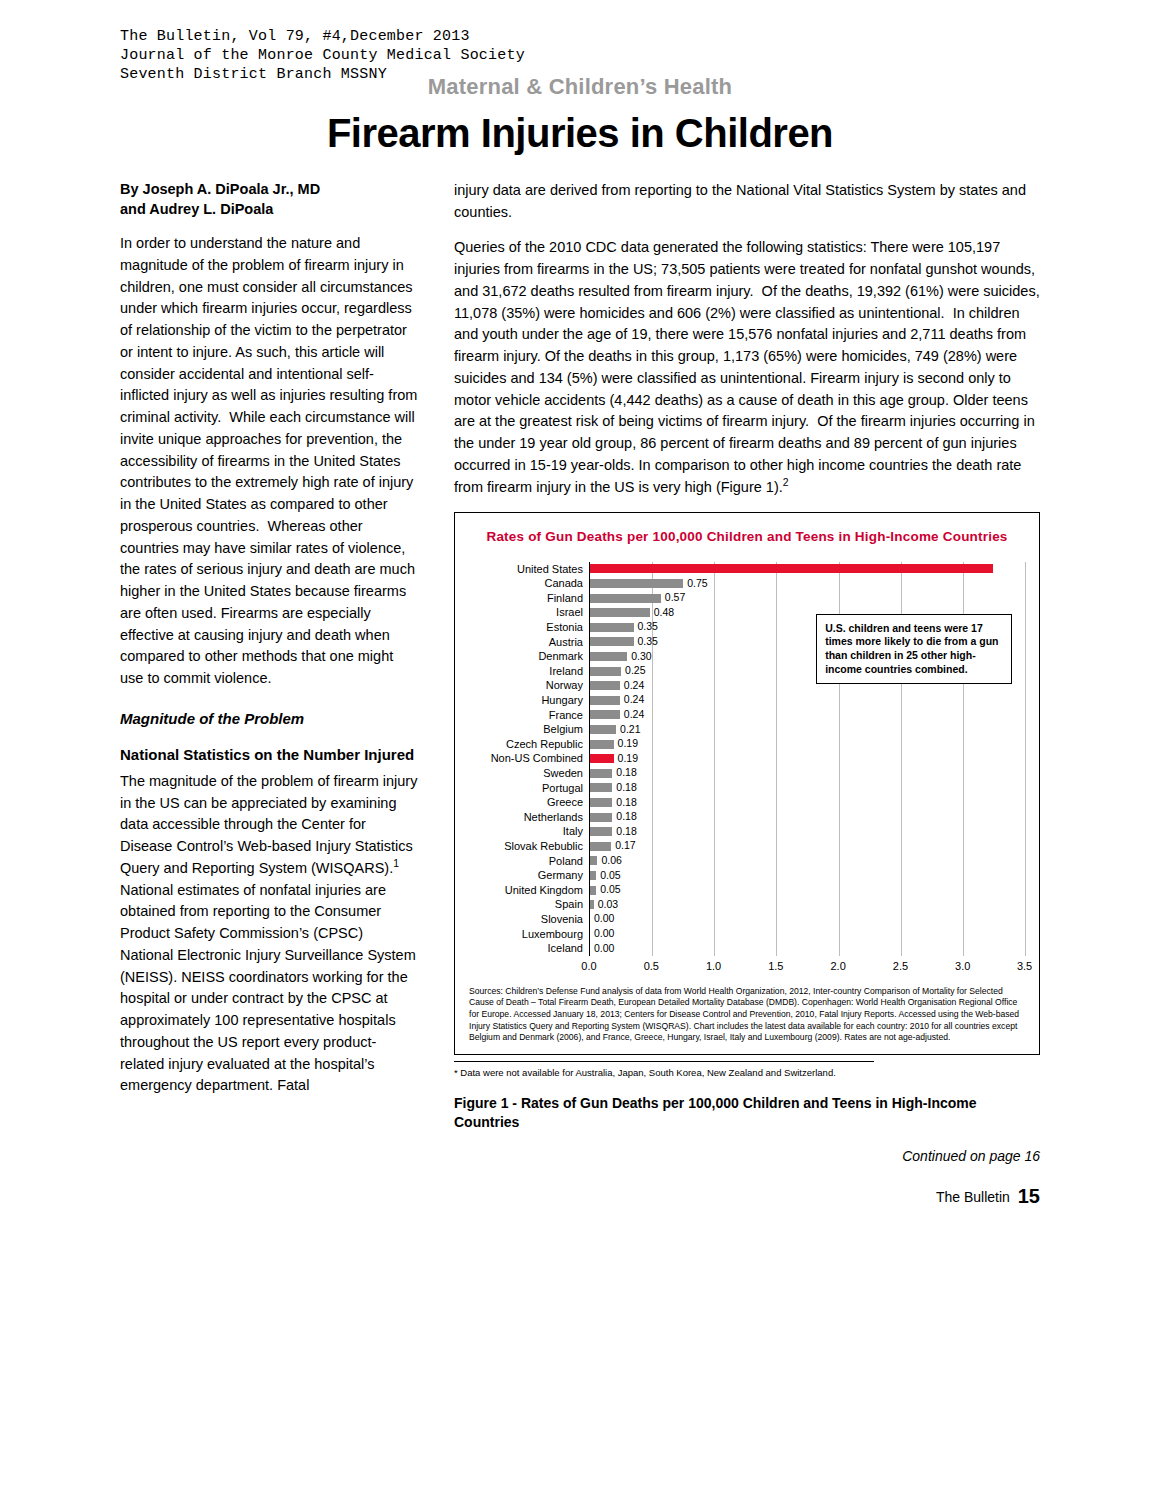The Bulletin, Vol 79, #4,December 2013 Journal of the Monroe County Medical Society Seventh District Branch MSSNY
Maternal & Children’s Health
Firearm Injuries in Children
By Joseph A. DiPoala Jr., MD
and Audrey L. DiPoala
In order to understand the nature and magnitude of the problem of firearm injury in children, one must consider all circumstances under which firearm injuries occur, regardless of relationship of the victim to the perpetrator or intent to injure. As such, this article will consider accidental and intentional self-inflicted injury as well as injuries resulting from criminal activity. While each circumstance will invite unique approaches for prevention, the accessibility of firearms in the United States contributes to the extremely high rate of injury in the United States as compared to other prosperous countries. Whereas other countries may have similar rates of violence, the rates of serious injury and death are much higher in the United States because firearms are often used. Firearms are especially effective at causing injury and death when compared to other methods that one might use to commit violence.
Magnitude of the Problem
National Statistics on the Number Injured
The magnitude of the problem of firearm injury in the US can be appreciated by examining data accessible through the Center for Disease Control’s Web-based Injury Statistics Query and Reporting System (WISQARS).1 National estimates of nonfatal injuries are obtained from reporting to the Consumer Product Safety Commission’s (CPSC) National Electronic Injury Surveillance System (NEISS). NEISS coordinators working for the hospital or under contract by the CPSC at approximately 100 representative hospitals throughout the US report every product-related injury evaluated at the hospital’s emergency department. Fatal
injury data are derived from reporting to the National Vital Statistics System by states and counties.
Queries of the 2010 CDC data generated the following statistics: There were 105,197 injuries from firearms in the US; 73,505 patients were treated for nonfatal gunshot wounds, and 31,672 deaths resulted from firearm injury. Of the deaths, 19,392 (61%) were suicides, 11,078 (35%) were homicides and 606 (2%) were classified as unintentional. In children and youth under the age of 19, there were 15,576 nonfatal injuries and 2,711 deaths from firearm injury. Of the deaths in this group, 1,173 (65%) were homicides, 749 (28%) were suicides and 134 (5%) were classified as unintentional. Firearm injury is second only to motor vehicle accidents (4,442 deaths) as a cause of death in this age group. Older teens are at the greatest risk of being victims of firearm injury. Of the firearm injuries occurring in the under 19 year old group, 86 percent of firearm deaths and 89 percent of gun injuries occurred in 15-19 year-olds. In comparison to other high income countries the death rate from firearm injury in the US is very high (Figure 1).2
Rates of Gun Deaths per 100,000 Children and Teens in High-Income Countries
United States
Canada
Finland
Israel
Estonia
Austria
Denmark
Ireland
Norway
Hungary
France
Belgium
Czech Republic
Non-US Combined
Sweden
Portugal
Greece
Netherlands
Italy
Slovak Rebublic
Poland
Germany
United Kingdom
Spain
Slovenia
Luxembourg
Iceland
U.S. children and teens were 17 times more likely to die from a gun than children in 25 other high-income countries combined.
3.24
0.75
0.57
0.48
0.35
0.35
0.30
0.25
0.24
0.24
0.24
0.21
0.19
0.19
0.18
0.18
0.18
0.18
0.18
0.17
0.06
0.05
0.05
0.03
0.00
0.00
0.00
0.0 0.5 1.0 1.5 2.0 2.5 3.0 3.5
Sources: Children’s Defense Fund analysis of data from World Health Organization, 2012, Inter-country Comparison of Mortality for Selected Cause of Death – Total Firearm Death, European Detailed Mortality Database (DMDB). Copenhagen: World Health Organisation Regional Office for Europe. Accessed January 18, 2013; Centers for Disease Control and Prevention, 2010, Fatal Injury Reports. Accessed using the Web-based Injury Statistics Query and Reporting System (WISQRAS). Chart includes the latest data available for each country: 2010 for all countries except Belgium and Denmark (2006), and France, Greece, Hungary, Israel, Italy and Luxembourg (2009). Rates are not age-adjusted.
* Data were not available for Australia, Japan, South Korea, New Zealand and Switzerland.
Figure 1 - Rates of Gun Deaths per 100,000 Children and Teens in High-Income Countries
Continued on page 16
The Bulletin 15